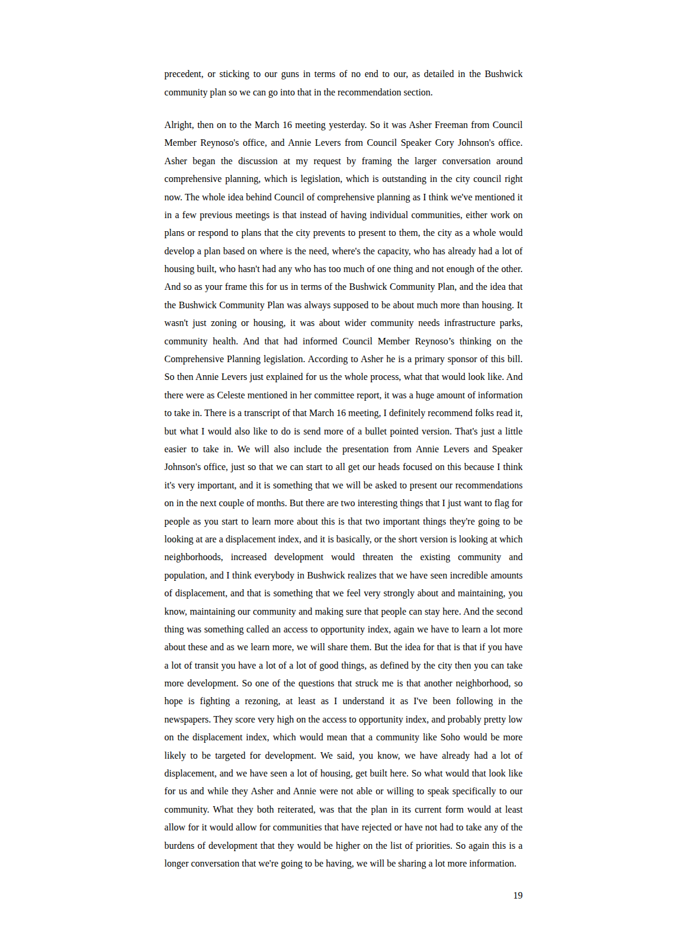precedent, or sticking to our guns in terms of no end to our, as detailed in the Bushwick community plan so we can go into that in the recommendation section.
Alright, then on to the March 16 meeting yesterday. So it was Asher Freeman from Council Member Reynoso's office, and Annie Levers from Council Speaker Cory Johnson's office. Asher began the discussion at my request by framing the larger conversation around comprehensive planning, which is legislation, which is outstanding in the city council right now. The whole idea behind Council of comprehensive planning as I think we've mentioned it in a few previous meetings is that instead of having individual communities, either work on plans or respond to plans that the city prevents to present to them, the city as a whole would develop a plan based on where is the need, where's the capacity, who has already had a lot of housing built, who hasn't had any who has too much of one thing and not enough of the other. And so as your frame this for us in terms of the Bushwick Community Plan, and the idea that the Bushwick Community Plan was always supposed to be about much more than housing. It wasn't just zoning or housing, it was about wider community needs infrastructure parks, community health. And that had informed Council Member Reynoso’s thinking on the Comprehensive Planning legislation. According to Asher he is a primary sponsor of this bill. So then Annie Levers just explained for us the whole process, what that would look like. And there were as Celeste mentioned in her committee report, it was a huge amount of information to take in. There is a transcript of that March 16 meeting, I definitely recommend folks read it, but what I would also like to do is send more of a bullet pointed version. That's just a little easier to take in. We will also include the presentation from Annie Levers and Speaker Johnson's office, just so that we can start to all get our heads focused on this because I think it's very important, and it is something that we will be asked to present our recommendations on in the next couple of months. But there are two interesting things that I just want to flag for people as you start to learn more about this is that two important things they're going to be looking at are a displacement index, and it is basically, or the short version is looking at which neighborhoods, increased development would threaten the existing community and population, and I think everybody in Bushwick realizes that we have seen incredible amounts of displacement, and that is something that we feel very strongly about and maintaining, you know, maintaining our community and making sure that people can stay here. And the second thing was something called an access to opportunity index, again we have to learn a lot more about these and as we learn more, we will share them. But the idea for that is that if you have a lot of transit you have a lot of a lot of good things, as defined by the city then you can take more development. So one of the questions that struck me is that another neighborhood, so hope is fighting a rezoning, at least as I understand it as I've been following in the newspapers. They score very high on the access to opportunity index, and probably pretty low on the displacement index, which would mean that a community like Soho would be more likely to be targeted for development. We said, you know, we have already had a lot of displacement, and we have seen a lot of housing, get built here. So what would that look like for us and while they Asher and Annie were not able or willing to speak specifically to our community. What they both reiterated, was that the plan in its current form would at least allow for it would allow for communities that have rejected or have not had to take any of the burdens of development that they would be higher on the list of priorities. So again this is a longer conversation that we're going to be having, we will be sharing a lot more information.
19